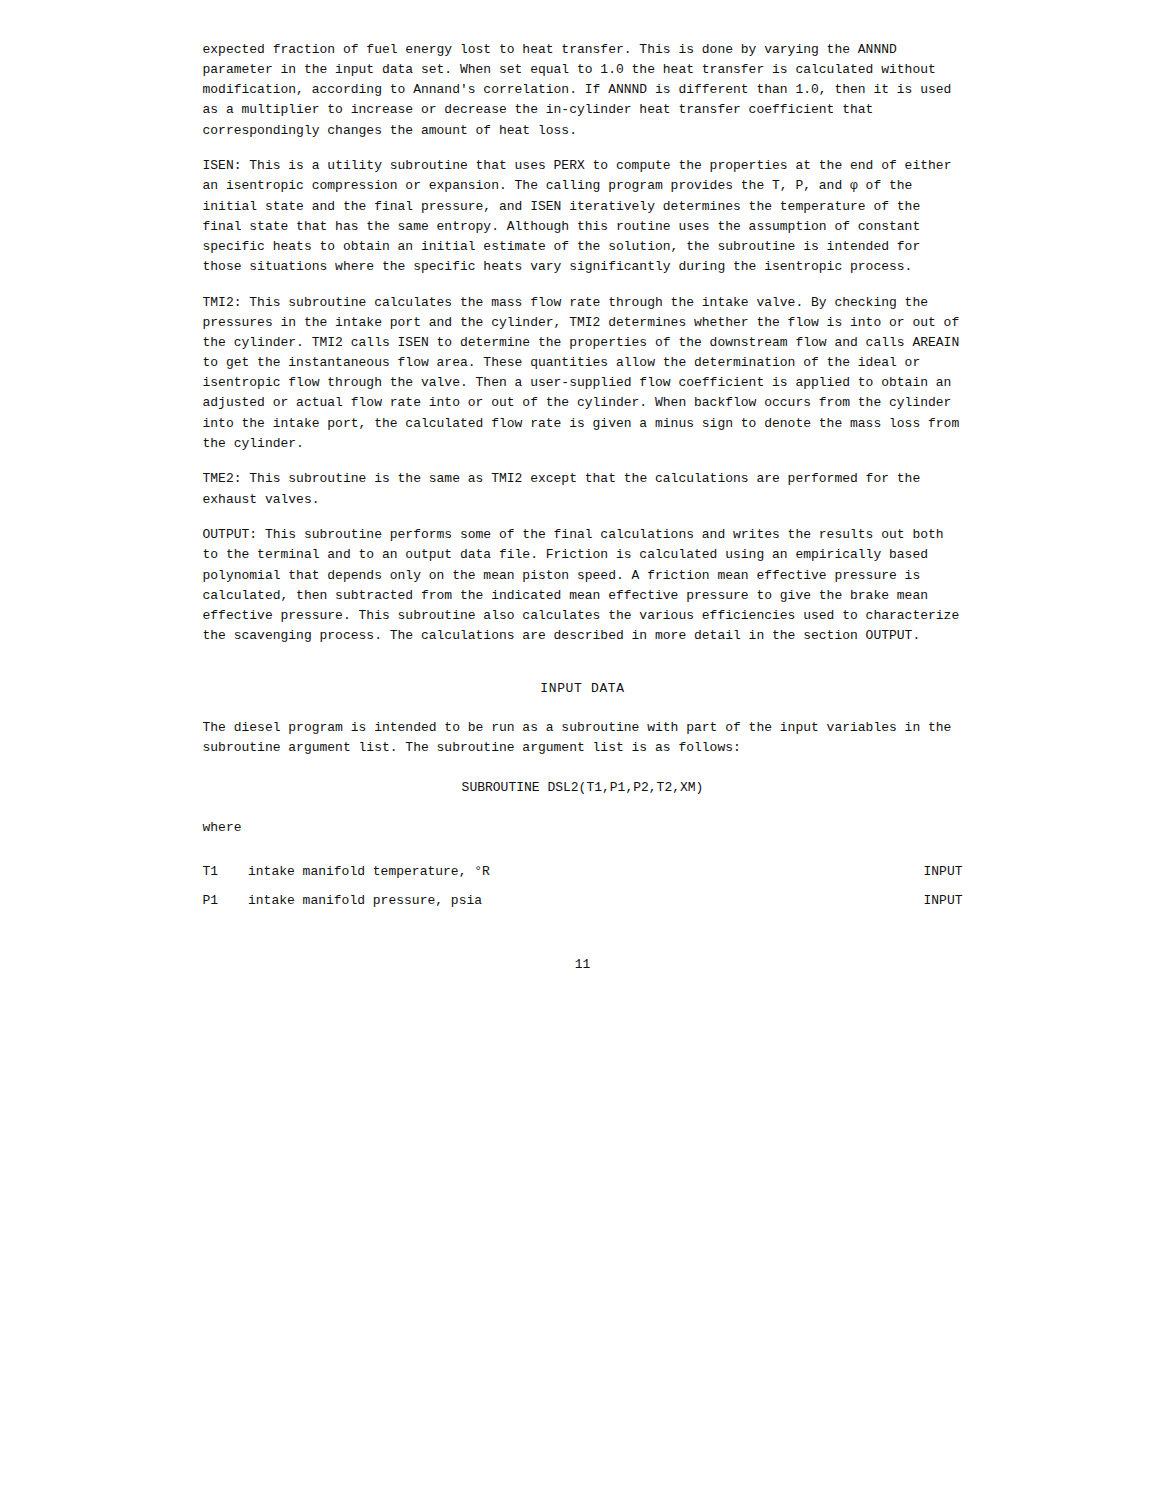expected fraction of fuel energy lost to heat transfer. This is done by varying the ANNND parameter in the input data set. When set equal to 1.0 the heat transfer is calculated without modification, according to Annand's correlation. If ANNND is different than 1.0, then it is used as a multiplier to increase or decrease the in-cylinder heat transfer coefficient that correspondingly changes the amount of heat loss.
ISEN: This is a utility subroutine that uses PERX to compute the properties at the end of either an isentropic compression or expansion. The calling program provides the T, P, and φ of the initial state and the final pressure, and ISEN iteratively determines the temperature of the final state that has the same entropy. Although this routine uses the assumption of constant specific heats to obtain an initial estimate of the solution, the subroutine is intended for those situations where the specific heats vary significantly during the isentropic process.
TMI2: This subroutine calculates the mass flow rate through the intake valve. By checking the pressures in the intake port and the cylinder, TMI2 determines whether the flow is into or out of the cylinder. TMI2 calls ISEN to determine the properties of the downstream flow and calls AREAIN to get the instantaneous flow area. These quantities allow the determination of the ideal or isentropic flow through the valve. Then a user-supplied flow coefficient is applied to obtain an adjusted or actual flow rate into or out of the cylinder. When backflow occurs from the cylinder into the intake port, the calculated flow rate is given a minus sign to denote the mass loss from the cylinder.
TME2: This subroutine is the same as TMI2 except that the calculations are performed for the exhaust valves.
OUTPUT: This subroutine performs some of the final calculations and writes the results out both to the terminal and to an output data file. Friction is calculated using an empirically based polynomial that depends only on the mean piston speed. A friction mean effective pressure is calculated, then subtracted from the indicated mean effective pressure to give the brake mean effective pressure. This subroutine also calculates the various efficiencies used to characterize the scavenging process. The calculations are described in more detail in the section OUTPUT.
INPUT DATA
The diesel program is intended to be run as a subroutine with part of the input variables in the subroutine argument list. The subroutine argument list is as follows:
SUBROUTINE DSL2(T1,P1,P2,T2,XM)
where
| T1 | intake manifold temperature, °R | INPUT |
| P1 | intake manifold pressure, psia | INPUT |
11